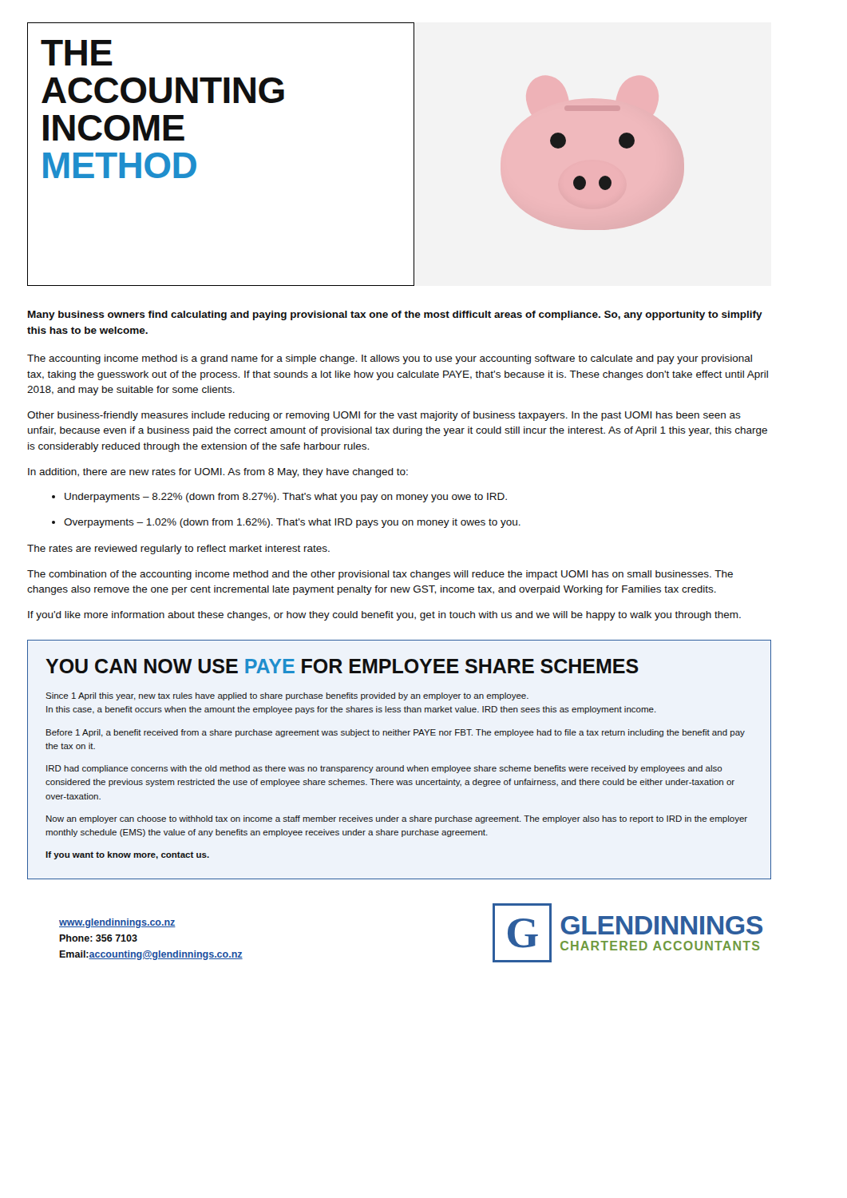THE
ACCOUNTING
INCOME
METHOD
Many business owners find calculating and paying provisional tax one of the most difficult areas of compliance. So, any opportunity to simplify this has to be welcome.
The accounting income method is a grand name for a simple change. It allows you to use your accounting software to calculate and pay your provisional tax, taking the guesswork out of the process. If that sounds a lot like how you calculate PAYE, that's because it is. These changes don't take effect until April 2018, and may be suitable for some clients.
Other business-friendly measures include reducing or removing UOMI for the vast majority of business taxpayers. In the past UOMI has been seen as unfair, because even if a business paid the correct amount of provisional tax during the year it could still incur the interest. As of April 1 this year, this charge is considerably reduced through the extension of the safe harbour rules.
In addition, there are new rates for UOMI. As from 8 May, they have changed to:
Underpayments – 8.22% (down from 8.27%). That's what you pay on money you owe to IRD.
Overpayments – 1.02% (down from 1.62%). That's what IRD pays you on money it owes to you.
The rates are reviewed regularly to reflect market interest rates.
The combination of the accounting income method and the other provisional tax changes will reduce the impact UOMI has on small businesses. The changes also remove the one per cent incremental late payment penalty for new GST, income tax, and overpaid Working for Families tax credits.
If you'd like more information about these changes, or how they could benefit you, get in touch with us and we will be happy to walk you through them.
YOU CAN NOW USE PAYE FOR EMPLOYEE SHARE SCHEMES
Since 1 April this year, new tax rules have applied to share purchase benefits provided by an employer to an employee.
In this case, a benefit occurs when the amount the employee pays for the shares is less than market value. IRD then sees this as employment income.
Before 1 April, a benefit received from a share purchase agreement was subject to neither PAYE nor FBT. The employee had to file a tax return including the benefit and pay the tax on it.
IRD had compliance concerns with the old method as there was no transparency around when employee share scheme benefits were received by employees and also considered the previous system restricted the use of employee share schemes. There was uncertainty, a degree of unfairness, and there could be either under-taxation or over-taxation.
Now an employer can choose to withhold tax on income a staff member receives under a share purchase agreement. The employer also has to report to IRD in the employer monthly schedule (EMS) the value of any benefits an employee receives under a share purchase agreement.
If you want to know more, contact us.
www.glendinnings.co.nz
Phone: 356 7103
Email:accounting@glendinnings.co.nz
G
GLENDINNINGS
CHARTERED ACCOUNTANTS